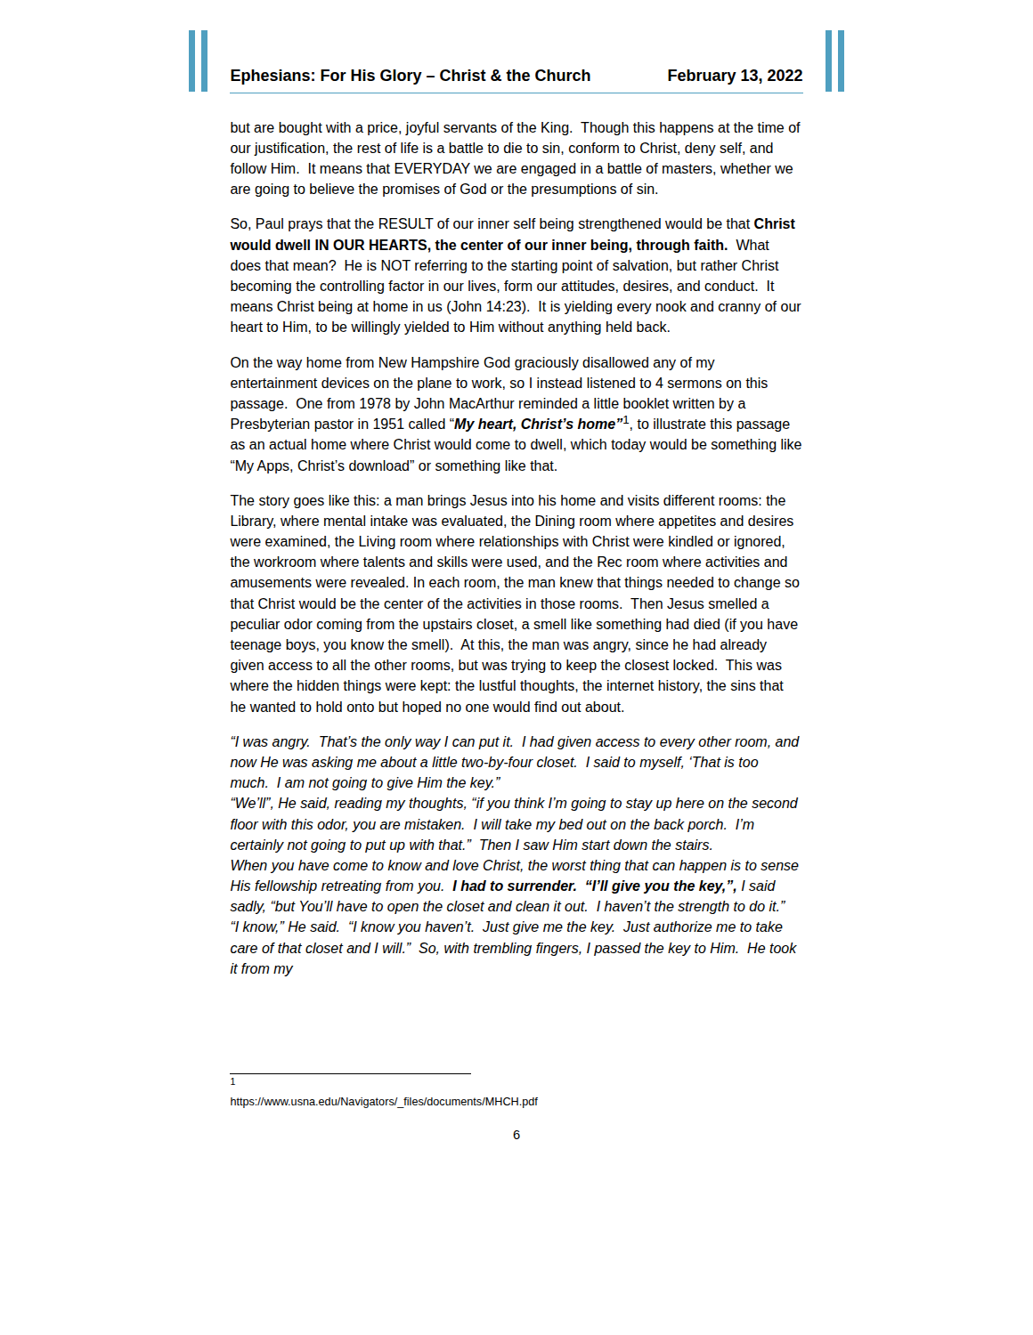Ephesians: For His Glory – Christ & the Church
February 13, 2022
but are bought with a price, joyful servants of the King. Though this happens at the time of our justification, the rest of life is a battle to die to sin, conform to Christ, deny self, and follow Him. It means that EVERYDAY we are engaged in a battle of masters, whether we are going to believe the promises of God or the presumptions of sin.
So, Paul prays that the RESULT of our inner self being strengthened would be that Christ would dwell IN OUR HEARTS, the center of our inner being, through faith. What does that mean? He is NOT referring to the starting point of salvation, but rather Christ becoming the controlling factor in our lives, form our attitudes, desires, and conduct. It means Christ being at home in us (John 14:23). It is yielding every nook and cranny of our heart to Him, to be willingly yielded to Him without anything held back.
On the way home from New Hampshire God graciously disallowed any of my entertainment devices on the plane to work, so I instead listened to 4 sermons on this passage. One from 1978 by John MacArthur reminded a little booklet written by a Presbyterian pastor in 1951 called “My heart, Christ’s home”1, to illustrate this passage as an actual home where Christ would come to dwell, which today would be something like “My Apps, Christ’s download” or something like that.
The story goes like this: a man brings Jesus into his home and visits different rooms: the Library, where mental intake was evaluated, the Dining room where appetites and desires were examined, the Living room where relationships with Christ were kindled or ignored, the workroom where talents and skills were used, and the Rec room where activities and amusements were revealed. In each room, the man knew that things needed to change so that Christ would be the center of the activities in those rooms. Then Jesus smelled a peculiar odor coming from the upstairs closet, a smell like something had died (if you have teenage boys, you know the smell). At this, the man was angry, since he had already given access to all the other rooms, but was trying to keep the closest locked. This was where the hidden things were kept: the lustful thoughts, the internet history, the sins that he wanted to hold onto but hoped no one would find out about.
“I was angry. That’s the only way I can put it. I had given access to every other room, and now He was asking me about a little two-by-four closet. I said to myself, ‘That is too much. I am not going to give Him the key.”
“We’ll”, He said, reading my thoughts, “if you think I’m going to stay up here on the second floor with this odor, you are mistaken. I will take my bed out on the back porch. I’m certainly not going to put up with that.” Then I saw Him start down the stairs.
When you have come to know and love Christ, the worst thing that can happen is to sense His fellowship retreating from you. I had to surrender. “I’ll give you the key,”, I said sadly, “but You’ll have to open the closet and clean it out. I haven’t the strength to do it.”
“I know,” He said. “I know you haven’t. Just give me the key. Just authorize me to take care of that closet and I will.” So, with trembling fingers, I passed the key to Him. He took it from my
1 https://www.usna.edu/Navigators/_files/documents/MHCH.pdf
6